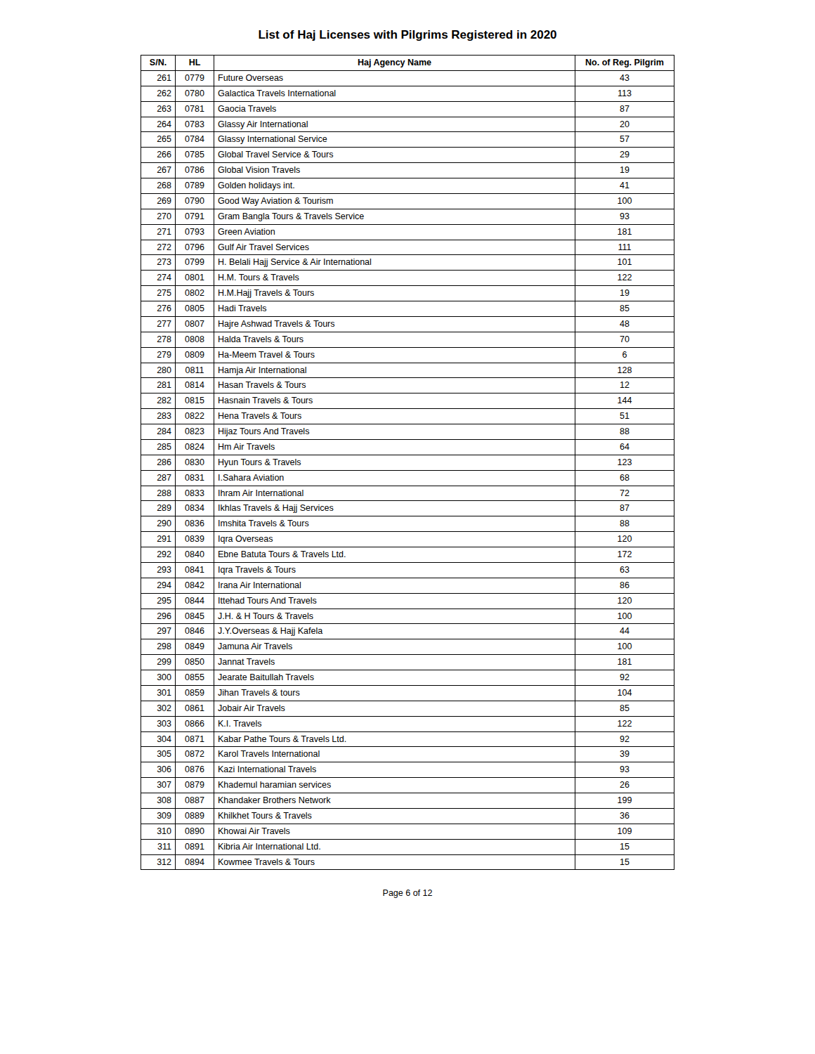List of Haj Licenses with Pilgrims Registered in 2020
| S/N. | HL | Haj Agency Name | No. of Reg. Pilgrim |
| --- | --- | --- | --- |
| 261 | 0779 | Future Overseas | 43 |
| 262 | 0780 | Galactica Travels International | 113 |
| 263 | 0781 | Gaocia Travels | 87 |
| 264 | 0783 | Glassy Air International | 20 |
| 265 | 0784 | Glassy International Service | 57 |
| 266 | 0785 | Global Travel Service & Tours | 29 |
| 267 | 0786 | Global Vision Travels | 19 |
| 268 | 0789 | Golden holidays int. | 41 |
| 269 | 0790 | Good Way Aviation & Tourism | 100 |
| 270 | 0791 | Gram Bangla Tours & Travels Service | 93 |
| 271 | 0793 | Green Aviation | 181 |
| 272 | 0796 | Gulf Air Travel Services | 111 |
| 273 | 0799 | H. Belali Hajj Service & Air International | 101 |
| 274 | 0801 | H.M. Tours & Travels | 122 |
| 275 | 0802 | H.M.Hajj Travels & Tours | 19 |
| 276 | 0805 | Hadi Travels | 85 |
| 277 | 0807 | Hajre Ashwad Travels & Tours | 48 |
| 278 | 0808 | Halda Travels & Tours | 70 |
| 279 | 0809 | Ha-Meem Travel & Tours | 6 |
| 280 | 0811 | Hamja Air International | 128 |
| 281 | 0814 | Hasan Travels & Tours | 12 |
| 282 | 0815 | Hasnain Travels & Tours | 144 |
| 283 | 0822 | Hena Travels & Tours | 51 |
| 284 | 0823 | Hijaz Tours And Travels | 88 |
| 285 | 0824 | Hm Air Travels | 64 |
| 286 | 0830 | Hyun Tours & Travels | 123 |
| 287 | 0831 | I.Sahara Aviation | 68 |
| 288 | 0833 | Ihram Air International | 72 |
| 289 | 0834 | Ikhlas Travels & Hajj Services | 87 |
| 290 | 0836 | Imshita Travels & Tours | 88 |
| 291 | 0839 | Iqra Overseas | 120 |
| 292 | 0840 | Ebne Batuta Tours & Travels Ltd. | 172 |
| 293 | 0841 | Iqra Travels & Tours | 63 |
| 294 | 0842 | Irana Air International | 86 |
| 295 | 0844 | Ittehad Tours And Travels | 120 |
| 296 | 0845 | J.H. & H Tours & Travels | 100 |
| 297 | 0846 | J.Y.Overseas & Hajj Kafela | 44 |
| 298 | 0849 | Jamuna Air Travels | 100 |
| 299 | 0850 | Jannat Travels | 181 |
| 300 | 0855 | Jearate Baitullah Travels | 92 |
| 301 | 0859 | Jihan Travels & tours | 104 |
| 302 | 0861 | Jobair Air Travels | 85 |
| 303 | 0866 | K.I. Travels | 122 |
| 304 | 0871 | Kabar Pathe Tours & Travels Ltd. | 92 |
| 305 | 0872 | Karol Travels International | 39 |
| 306 | 0876 | Kazi International Travels | 93 |
| 307 | 0879 | Khademul haramian services | 26 |
| 308 | 0887 | Khandaker Brothers Network | 199 |
| 309 | 0889 | Khilkhet Tours & Travels | 36 |
| 310 | 0890 | Khowai Air Travels | 109 |
| 311 | 0891 | Kibria Air International Ltd. | 15 |
| 312 | 0894 | Kowmee Travels & Tours | 15 |
Page 6 of 12